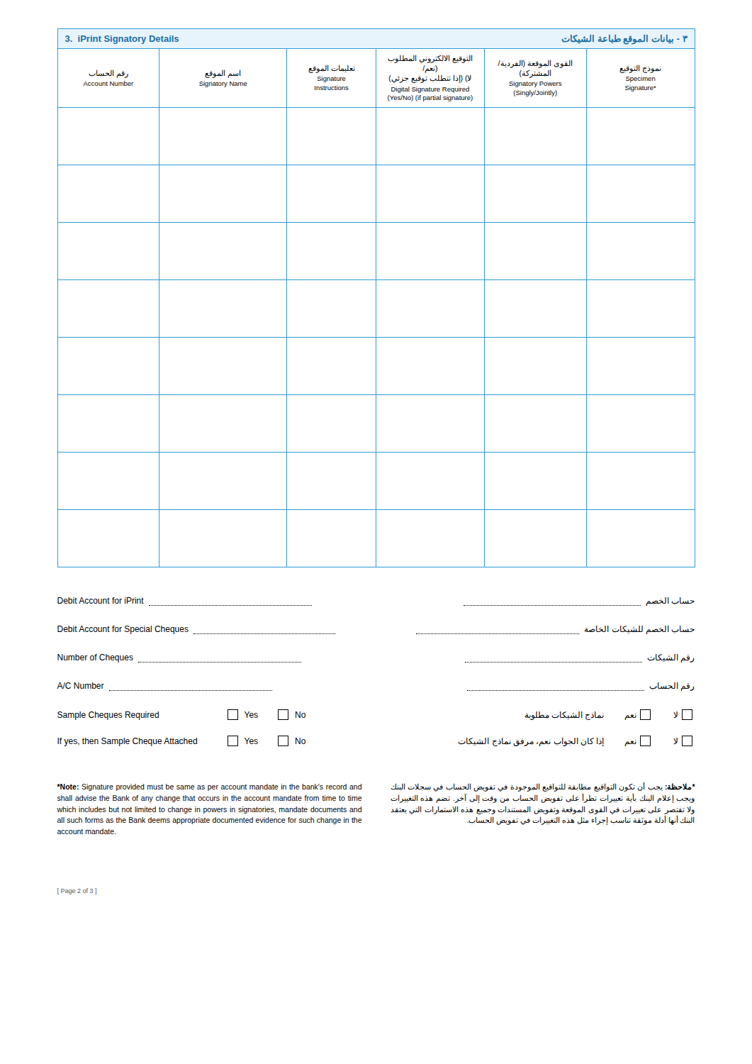3. iPrint Signatory Details ٣ - بيانات الموقع طباعة الشيكات
| رقم الحساب Account Number | اسم الموقع Signatory Name | تعليمات الموقع Signature Instructions | التوقيع الالكتروني المطلوب (نعم/ لا) (إذا تتطلب توقيع جزئي) Digital Signature Required (Yes/No) (if partial signature) | القوى الموقعة (الفردية/ المشتركة) Signatory Powers (Singly/Jointly) | نموذج التوقيع Specimen Signature* |
| --- | --- | --- | --- | --- | --- |
Debit Account for iPrint
حساب الخصم
Debit Account for Special Cheques
حساب الخصم للشيكات الخاصة
Number of Cheques
رقم الشيكات
A/C Number
رقم الحساب
Sample Cheques Required Yes No
لا نعم نماذج الشيكات مطلوبة
If yes, then Sample Cheque Attached Yes No
لا نعم إذا كان الجواب نعم، مرفق نماذج الشيكات
*Note: Signature provided must be same as per account mandate in the bank's record and shall advise the Bank of any change that occurs in the account mandate from time to time which includes but not limited to change in powers in signatories, mandate documents and all such forms as the Bank deems appropriate documented evidence for such change in the account mandate.
*ملاحظة: يجب أن تكون التواقيع مطابقة للتواقيع الموجودة في تفويض الحساب في سجلات البنك ويجب إعلام البنك بأية تغييرات تطرأ على تفويض الحساب من وقت إلى آخر. تضم هذه التغييرات ولا تقتصر على تغييرات في القوى الموقعة وتفويض المستندات وجميع هذه الاستمارات التي يعتقد البنك أنها أدلة موثقة تناسب إجراء مثل هذه التغييرات في تفويض الحساب.
[ Page 2 of 3 ]